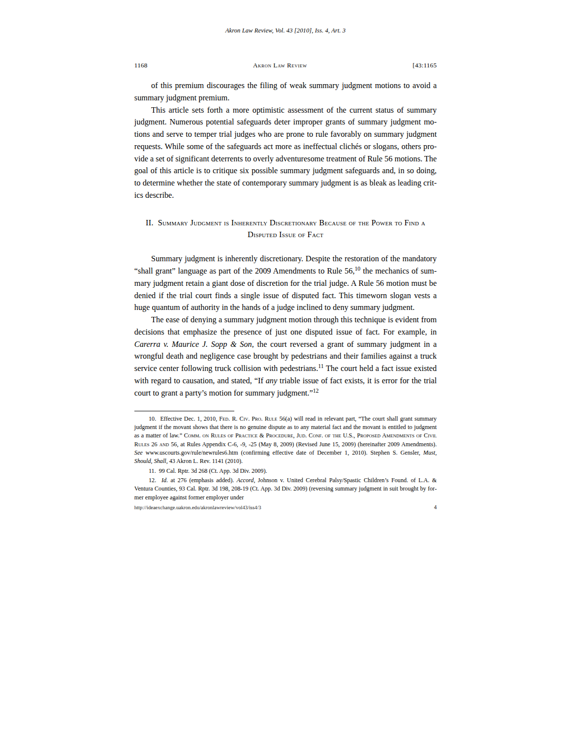Akron Law Review, Vol. 43 [2010], Iss. 4, Art. 3
1168 Akron Law Review [43:1165
of this premium discourages the filing of weak summary judgment motions to avoid a summary judgment premium.
This article sets forth a more optimistic assessment of the current status of summary judgment. Numerous potential safeguards deter improper grants of summary judgment motions and serve to temper trial judges who are prone to rule favorably on summary judgment requests. While some of the safeguards act more as ineffectual clichés or slogans, others provide a set of significant deterrents to overly adventuresome treatment of Rule 56 motions. The goal of this article is to critique six possible summary judgment safeguards and, in so doing, to determine whether the state of contemporary summary judgment is as bleak as leading critics describe.
II. Summary Judgment is Inherently Discretionary Because of the Power to Find a Disputed Issue of Fact
Summary judgment is inherently discretionary. Despite the restoration of the mandatory “shall grant” language as part of the 2009 Amendments to Rule 56,10 the mechanics of summary judgment retain a giant dose of discretion for the trial judge. A Rule 56 motion must be denied if the trial court finds a single issue of disputed fact. This timeworn slogan vests a huge quantum of authority in the hands of a judge inclined to deny summary judgment.
The ease of denying a summary judgment motion through this technique is evident from decisions that emphasize the presence of just one disputed issue of fact. For example, in Carerra v. Maurice J. Sopp & Son, the court reversed a grant of summary judgment in a wrongful death and negligence case brought by pedestrians and their families against a truck service center following truck collision with pedestrians.11 The court held a fact issue existed with regard to causation, and stated, “If any triable issue of fact exists, it is error for the trial court to grant a party’s motion for summary judgment.”12
10. Effective Dec. 1, 2010, Fed. R. Civ. Pro. Rule 56(a) will read in relevant part, “The court shall grant summary judgment if the movant shows that there is no genuine dispute as to any material fact and the movant is entitled to judgment as a matter of law.” Comm. on Rules of Practice & Procedure, Jud. Conf. of the U.S., Proposed Amendments of Civil Rules 26 and 56, at Rules Appendix C-6, -9, -25 (May 8, 2009) (Revised June 15, 2009) (hereinafter 2009 Amendments). See www.uscourts.gov/rule/newrules6.htm (confirming effective date of December 1, 2010). Stephen S. Gensler, Must, Should, Shall, 43 Akron L. Rev. 1141 (2010).
11. 99 Cal. Rptr. 3d 268 (Ct. App. 3d Div. 2009).
12. Id. at 276 (emphasis added). Accord, Johnson v. United Cerebral Palsy/Spastic Children’s Found. of L.A. & Ventura Counties, 93 Cal. Rptr. 3d 198, 208-19 (Ct. App. 3d Div. 2009) (reversing summary judgment in suit brought by former employee against former employer under
http://ideaexchange.uakron.edu/akronlawreview/vol43/iss4/3 4